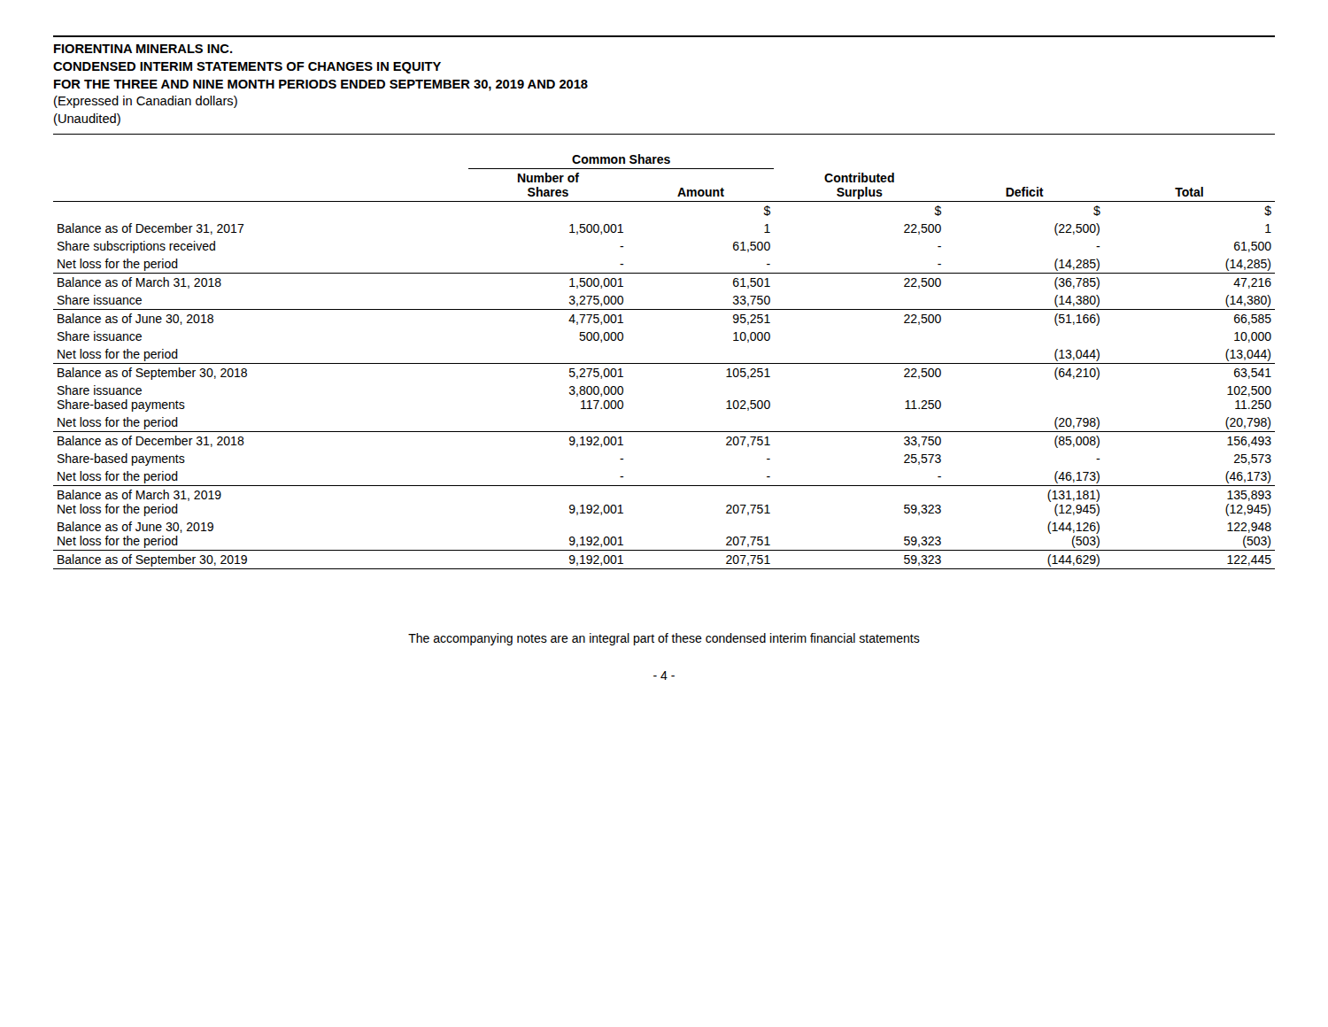FIORENTINA MINERALS INC.
CONDENSED INTERIM STATEMENTS OF CHANGES IN EQUITY
FOR THE THREE AND NINE MONTH PERIODS ENDED SEPTEMBER 30, 2019 AND 2018
(Expressed in Canadian dollars)
(Unaudited)
| | Common Shares | | | |
| --- | --- | --- | --- | --- |
| | Number of Shares | Amount | Contributed Surplus | Deficit | Total |
| | | $ | $ | $ | $ |
| Balance as of December 31, 2017 | 1,500,001 | 1 | 22,500 | (22,500) | 1 |
| Share subscriptions received | - | 61,500 | - | - | 61,500 |
| Net loss for the period | - | - | - | (14,285) | (14,285) |
| Balance as of March 31, 2018 | 1,500,001 | 61,501 | 22,500 | (36,785) | 47,216 |
| Share issuance | 3,275,000 | 33,750 | | (14,380) | (14,380) |
| Balance as of June 30, 2018 | 4,775,001 | 95,251 | 22,500 | (51,166) | 66,585 |
| Share issuance | 500,000 | 10,000 | | | 10,000 |
| Net loss for the period | | | | (13,044) | (13,044) |
| Balance as of September 30, 2018 | 5,275,001 | 105,251 | 22,500 | (64,210) | 63,541 |
| Share issuance Share-based payments | 3,800,000 117.000 | 102,500 | 11.250 | | 102,500 11.250 |
| Net loss for the period | | | | (20,798) | (20,798) |
| Balance as of December 31, 2018 | 9,192,001 | 207,751 | 33,750 | (85,008) | 156,493 |
| Share-based payments | - | - | 25,573 | - | 25,573 |
| Net loss for the period | - | - | - | (46,173) | (46,173) |
| Balance as of March 31, 2019 Net loss for the period | 9,192,001 | 207,751 | 59,323 | (131,181) (12,945) | 135,893 (12,945) |
| Balance as of June 30, 2019 Net loss for the period | 9,192,001 | 207,751 | 59,323 | (144,126) (503) | 122,948 (503) |
| Balance as of September 30, 2019 | 9,192,001 | 207,751 | 59,323 | (144,629) | 122,445 |
The accompanying notes are an integral part of these condensed interim financial statements
- 4 -